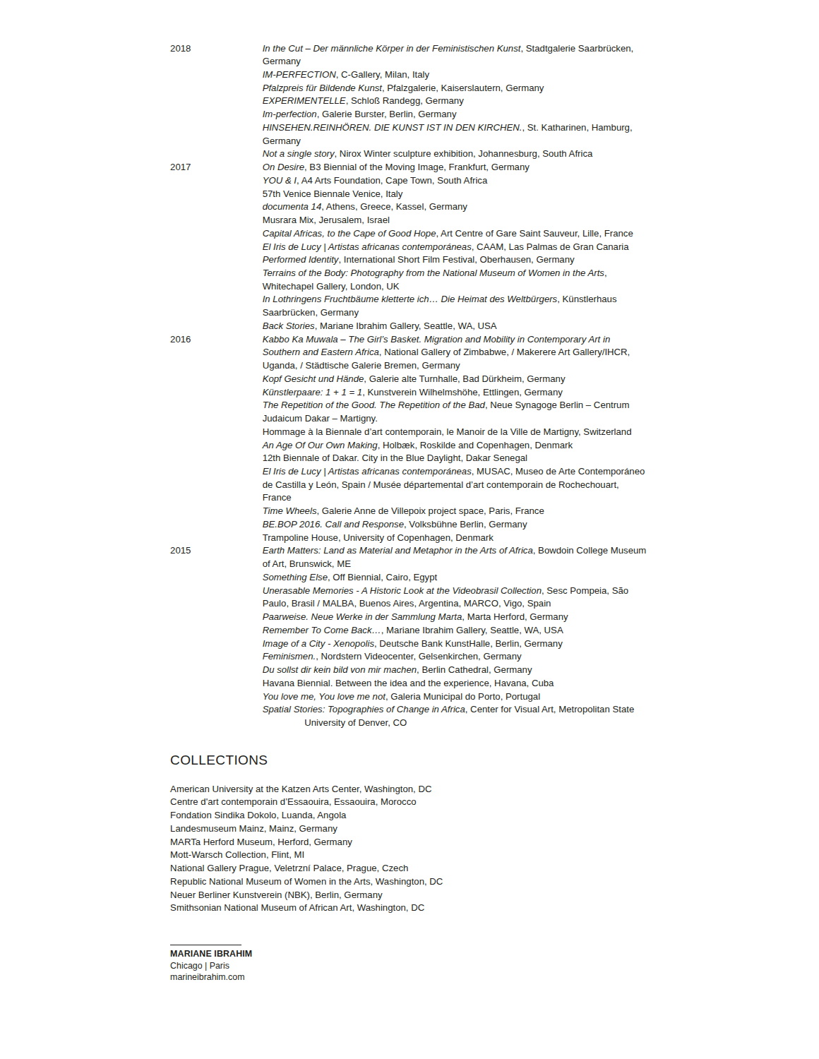2018
In the Cut – Der männliche Körper in der Feministischen Kunst, Stadtgalerie Saarbrücken, Germany
IM-PERFECTION, C-Gallery, Milan, Italy
Pfalzpreis für Bildende Kunst, Pfalzgalerie, Kaiserslautern, Germany
EXPERIMENTELLE, Schloß Randegg, Germany
Im-perfection, Galerie Burster, Berlin, Germany
HINSEHEN.REINHÖREN. DIE KUNST IST IN DEN KIRCHEN., St. Katharinen, Hamburg, Germany
Not a single story, Nirox Winter sculpture exhibition, Johannesburg, South Africa
2017
On Desire, B3 Biennial of the Moving Image, Frankfurt, Germany
YOU & I, A4 Arts Foundation, Cape Town, South Africa
57th Venice Biennale Venice, Italy
documenta 14, Athens, Greece, Kassel, Germany
Musrara Mix, Jerusalem, Israel
Capital Africas, to the Cape of Good Hope, Art Centre of Gare Saint Sauveur, Lille, France
El Iris de Lucy | Artistas africanas contemporáneas, CAAM, Las Palmas de Gran Canaria
Performed Identity, International Short Film Festival, Oberhausen, Germany
Terrains of the Body: Photography from the National Museum of Women in the Arts, Whitechapel Gallery, London, UK
In Lothringens Fruchtbäume kletterte ich… Die Heimat des Weltbürgers, Künstlerhaus Saarbrücken, Germany
Back Stories, Mariane Ibrahim Gallery, Seattle, WA, USA
2016
Kabbo Ka Muwala – The Girl’s Basket. Migration and Mobility in Contemporary Art in Southern and Eastern Africa, National Gallery of Zimbabwe, / Makerere Art Gallery/IHCR, Uganda, / Städtische Galerie Bremen, Germany
Kopf Gesicht und Hände, Galerie alte Turnhalle, Bad Dürkheim, Germany
Künstlerpaare: 1 + 1 = 1, Kunstverein Wilhelmshöhe, Ettlingen, Germany
The Repetition of the Good. The Repetition of the Bad, Neue Synagoge Berlin – Centrum Judaicum Dakar – Martigny.
Hommage à la Biennale d’art contemporain, le Manoir de la Ville de Martigny, Switzerland
An Age Of Our Own Making, Holbæk, Roskilde and Copenhagen, Denmark
12th Biennale of Dakar. City in the Blue Daylight, Dakar Senegal
El Iris de Lucy | Artistas africanas contemporáneas, MUSAC, Museo de Arte Contemporáneo de Castilla y León, Spain / Musée départemental d’art contemporain de Rochechouart, France
Time Wheels, Galerie Anne de Villepoix project space, Paris, France
BE.BOP 2016. Call and Response, Volksbühne Berlin, Germany
Trampoline House, University of Copenhagen, Denmark
2015
Earth Matters: Land as Material and Metaphor in the Arts of Africa, Bowdoin College Museum of Art, Brunswick, ME
Something Else, Off Biennial, Cairo, Egypt
Unerasable Memories - A Historic Look at the Videobrasil Collection, Sesc Pompeia, São Paulo, Brasil / MALBA, Buenos Aires, Argentina, MARCO, Vigo, Spain
Paarweise. Neue Werke in der Sammlung Marta, Marta Herford, Germany
Remember To Come Back…, Mariane Ibrahim Gallery, Seattle, WA, USA
Image of a City - Xenopolis, Deutsche Bank KunstHalle, Berlin, Germany
Feminismen., Nordstern Videocenter, Gelsenkirchen, Germany
Du sollst dir kein bild von mir machen, Berlin Cathedral, Germany
Havana Biennial. Between the idea and the experience, Havana, Cuba
You love me, You love me not, Galeria Municipal do Porto, Portugal
Spatial Stories: Topographies of Change in Africa, Center for Visual Art, Metropolitan State University of Denver, CO
COLLECTIONS
American University at the Katzen Arts Center, Washington, DC
Centre d'art contemporain d’Essaouira, Essaouira, Morocco
Fondation Sindika Dokolo, Luanda, Angola
Landesmuseum Mainz, Mainz, Germany
MARTa Herford Museum, Herford, Germany
Mott-Warsch Collection, Flint, MI
National Gallery Prague, Veletrzní Palace, Prague, Czech
Republic National Museum of Women in the Arts, Washington, DC
Neuer Berliner Kunstverein (NBK), Berlin, Germany
Smithsonian National Museum of African Art, Washington, DC
MARIANE IBRAHIM
Chicago | Paris
marineibrahim.com